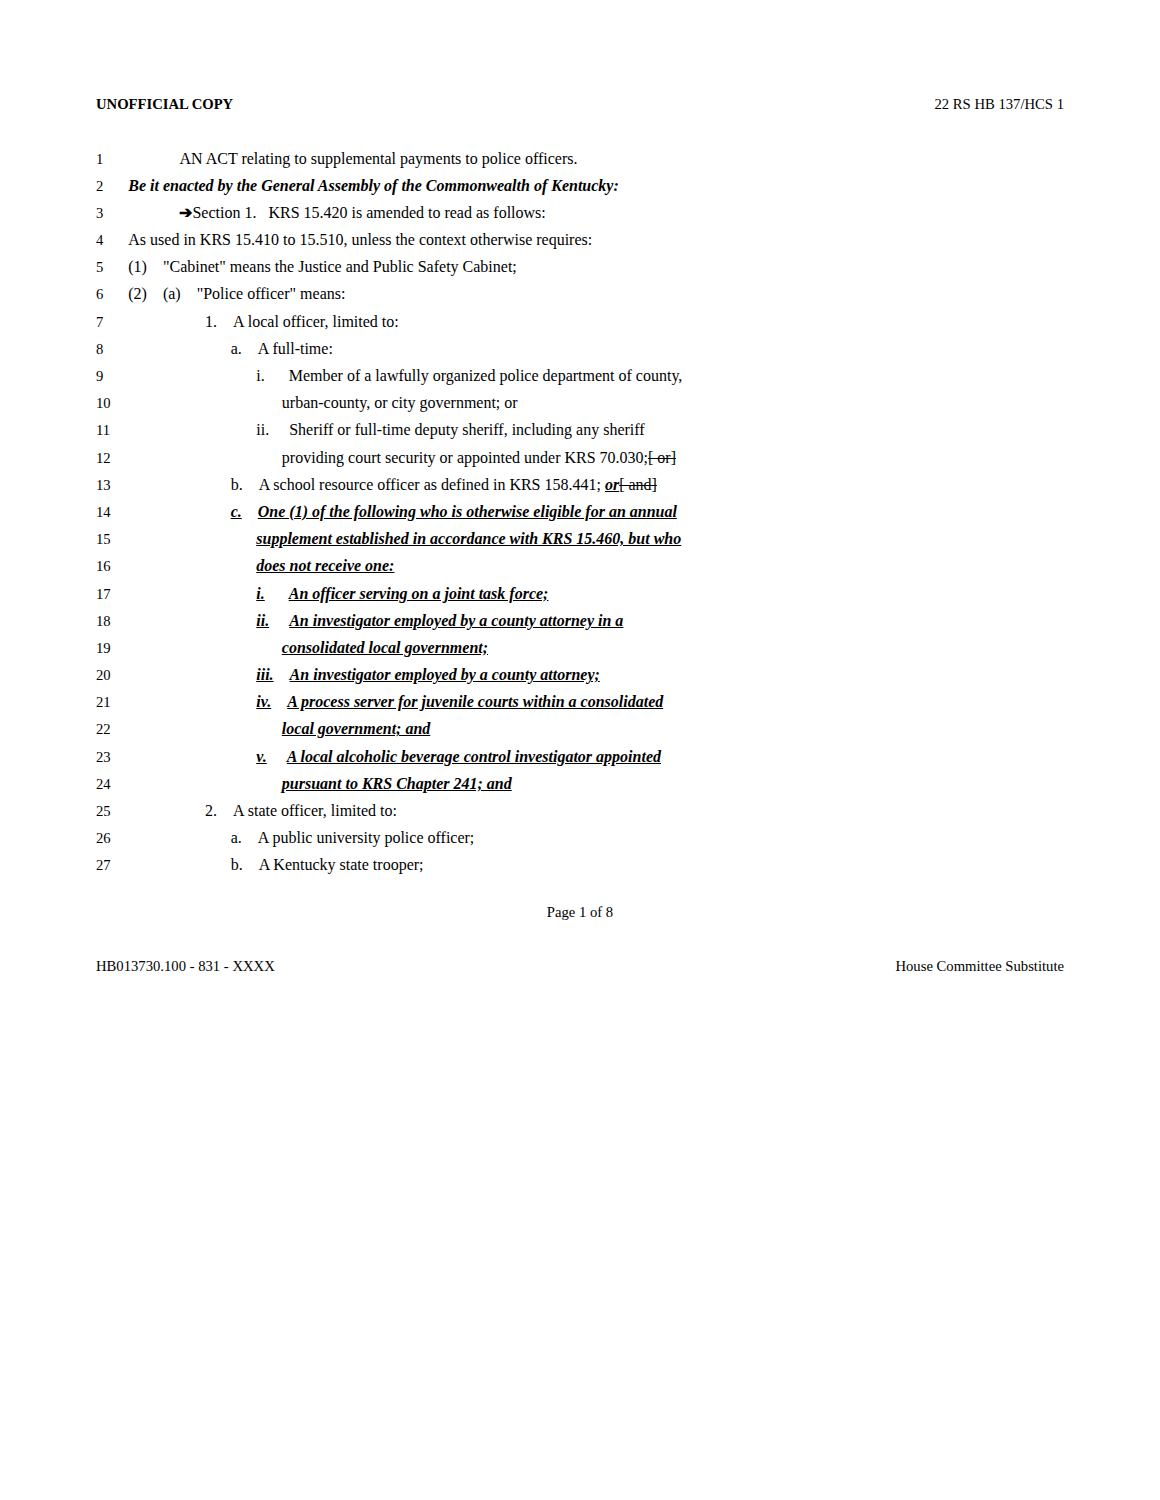Unofficial Copy
22 RS HB 137/HCS 1
1
AN ACT relating to supplemental payments to police officers.
2
Be it enacted by the General Assembly of the Commonwealth of Kentucky:
3
➔Section 1. KRS 15.420 is amended to read as follows:
4
As used in KRS 15.410 to 15.510, unless the context otherwise requires:
5
(1) "Cabinet" means the Justice and Public Safety Cabinet;
6
(2) (a) "Police officer" means:
7
1. A local officer, limited to:
8
a. A full-time:
9
i. Member of a lawfully organized police department of county,
10
urban-county, or city government; or
11
ii. Sheriff or full-time deputy sheriff, including any sheriff
12
providing court security or appointed under KRS 70.030;[ or]
13
b. A school resource officer as defined in KRS 158.441; or[ and]
14
c. One (1) of the following who is otherwise eligible for an annual
15
supplement established in accordance with KRS 15.460, but who
16
does not receive one:
17
i. An officer serving on a joint task force;
18
ii. An investigator employed by a county attorney in a
19
consolidated local government;
20
iii. An investigator employed by a county attorney;
21
iv. A process server for juvenile courts within a consolidated
22
local government; and
23
v. A local alcoholic beverage control investigator appointed
24
pursuant to KRS Chapter 241; and
25
2. A state officer, limited to:
26
a. A public university police officer;
27
b. A Kentucky state trooper;
Page 1 of 8
HB013730.100 - 831 - XXXX
House Committee Substitute